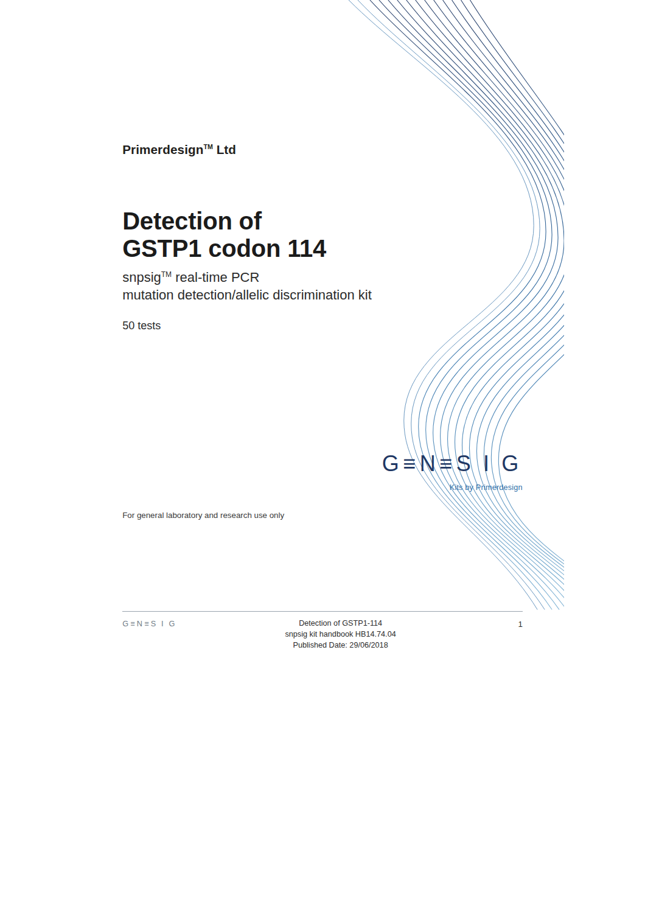PrimerdesignTM Ltd
Detection of
GSTP1 codon 114
snpsigTM real-time PCR
mutation detection/allelic discrimination kit
50 tests
G≡N≡S I G
Kits by Primerdesign
For general laboratory and research use only
G≡N≡S I G
Detection of GSTP1-114
snpsig kit handbook HB14.74.04
Published Date: 29/06/2018
1